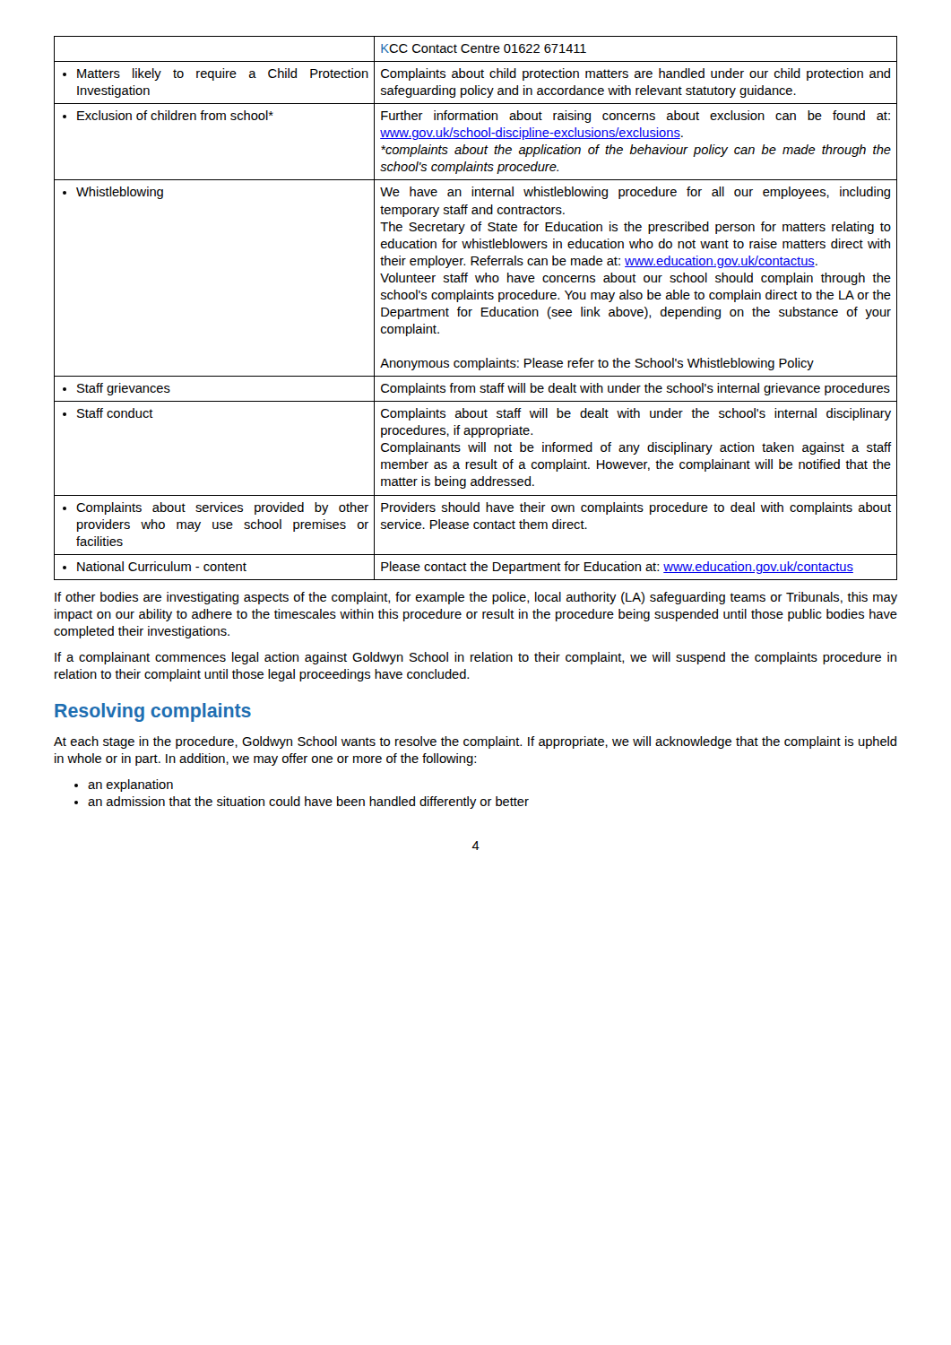| | K CC Contact Centre 01622 671411 |
| Matters likely to require a Child Protection Investigation | Complaints about child protection matters are handled under our child protection and safeguarding policy and in accordance with relevant statutory guidance. |
| Exclusion of children from school* | Further information about raising concerns about exclusion can be found at: www.gov.uk/school-discipline-exclusions/exclusions . *complaints about the application of the behaviour policy can be made through the school's complaints procedure. |
| Whistleblowing | We have an internal whistleblowing procedure for all our employees, including temporary staff and contractors. The Secretary of State for Education is the prescribed person for matters relating to education for whistleblowers in education who do not want to raise matters direct with their employer. Referrals can be made at: www.education.gov.uk/contactus . Volunteer staff who have concerns about our school should complain through the school's complaints procedure. You may also be able to complain direct to the LA or the Department for Education (see link above), depending on the substance of your complaint. Anonymous complaints: Please refer to the School's Whistleblowing Policy |
| Staff grievances | Complaints from staff will be dealt with under the school's internal grievance procedures |
| Staff conduct | Complaints about staff will be dealt with under the school's internal disciplinary procedures, if appropriate. Complainants will not be informed of any disciplinary action taken against a staff member as a result of a complaint. However, the complainant will be notified that the matter is being addressed. |
| Complaints about services provided by other providers who may use school premises or facilities | Providers should have their own complaints procedure to deal with complaints about service. Please contact them direct. |
| National Curriculum - content | Please contact the Department for Education at: www.education.gov.uk/contactus |
If other bodies are investigating aspects of the complaint, for example the police, local authority (LA) safeguarding teams or Tribunals, this may impact on our ability to adhere to the timescales within this procedure or result in the procedure being suspended until those public bodies have completed their investigations.
If a complainant commences legal action against Goldwyn School in relation to their complaint, we will suspend the complaints procedure in relation to their complaint until those legal proceedings have concluded.
Resolving complaints
At each stage in the procedure, Goldwyn School wants to resolve the complaint. If appropriate, we will acknowledge that the complaint is upheld in whole or in part. In addition, we may offer one or more of the following:
an explanation
an admission that the situation could have been handled differently or better
4